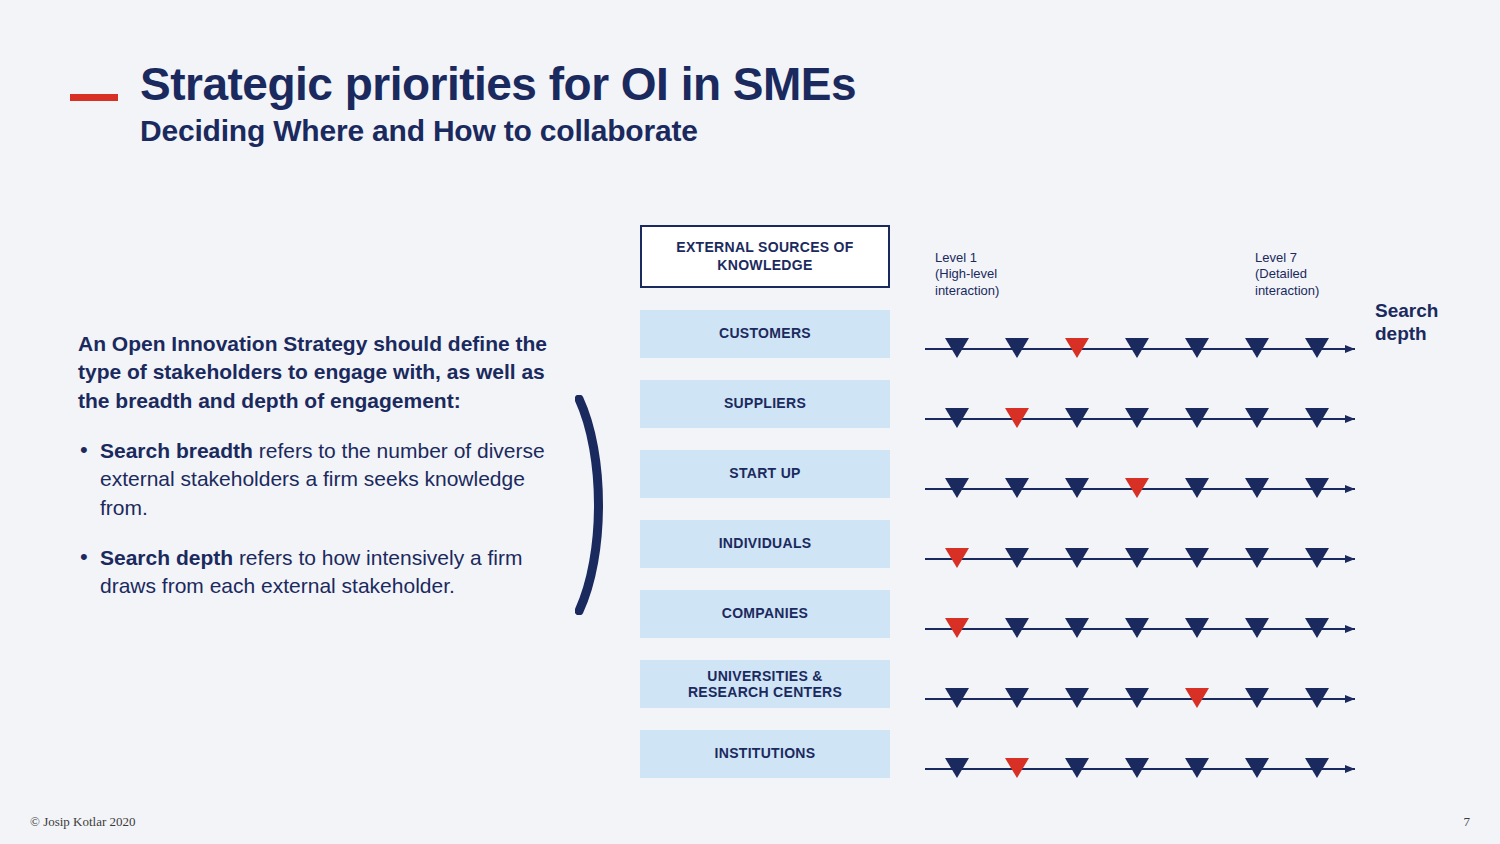Strategic priorities for OI in SMEs
Deciding Where and How to collaborate
An Open Innovation Strategy should define the type of stakeholders to engage with, as well as the breadth and depth of engagement:
Search breadth refers to the number of diverse external stakeholders a firm seeks knowledge from.
Search depth refers to how intensively a firm draws from each external stakeholder.
EXTERNAL SOURCES OF
KNOWLEDGE
CUSTOMERS
SUPPLIERS
START UP
INDIVIDUALS
COMPANIES
UNIVERSITIES &
RESEARCH CENTERS
INSTITUTIONS
Level 1
(High-level
interaction)
Level 7
(Detailed
interaction)
Search
depth
© Josip Kotlar 2020
7